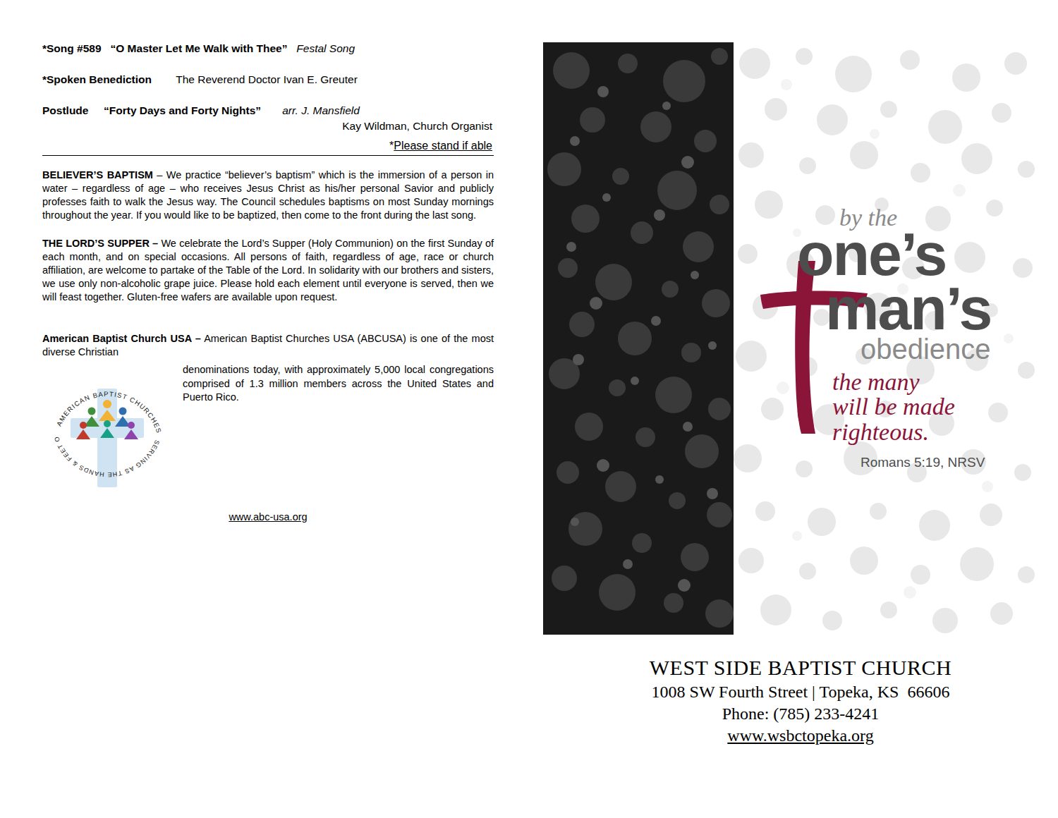*Song #589 “O Master Let Me Walk with Thee” Festal Song
*Spoken Benediction The Reverend Doctor Ivan E. Greuter
Postlude “Forty Days and Forty Nights” arr. J. Mansfield
Kay Wildman, Church Organist
*Please stand if able
BELIEVER’S BAPTISM – We practice “believer’s baptism” which is the immersion of a person in water – regardless of age – who receives Jesus Christ as his/her personal Savior and publicly professes faith to walk the Jesus way. The Council schedules baptisms on most Sunday mornings throughout the year. If you would like to be baptized, then come to the front during the last song.
THE LORD’S SUPPER – We celebrate the Lord’s Supper (Holy Communion) on the first Sunday of each month, and on special occasions. All persons of faith, regardless of age, race or church affiliation, are welcome to partake of the Table of the Lord. In solidarity with our brothers and sisters, we use only non-alcoholic grape juice. Please hold each element until everyone is served, then we will feast together. Gluten-free wafers are available upon request.
American Baptist Church USA – American Baptist Churches USA (ABCUSA) is one of the most diverse Christian
AMERICAN BAPTIST CHURCHES USA SERVING AS THE HANDS & FEET OF CHRIST
denominations today, with approximately 5,000 local congregations comprised of 1.3 million members across the United States and Puerto Rico.
www.abc-usa.org
by the
one’s
man’s
obedience
the many
will be made
righteous.
Romans 5:19, NRSV
WEST SIDE BAPTIST CHURCH
1008 SW Fourth Street | Topeka, KS 66606
Phone: (785) 233-4241
www.wsbctopeka.org